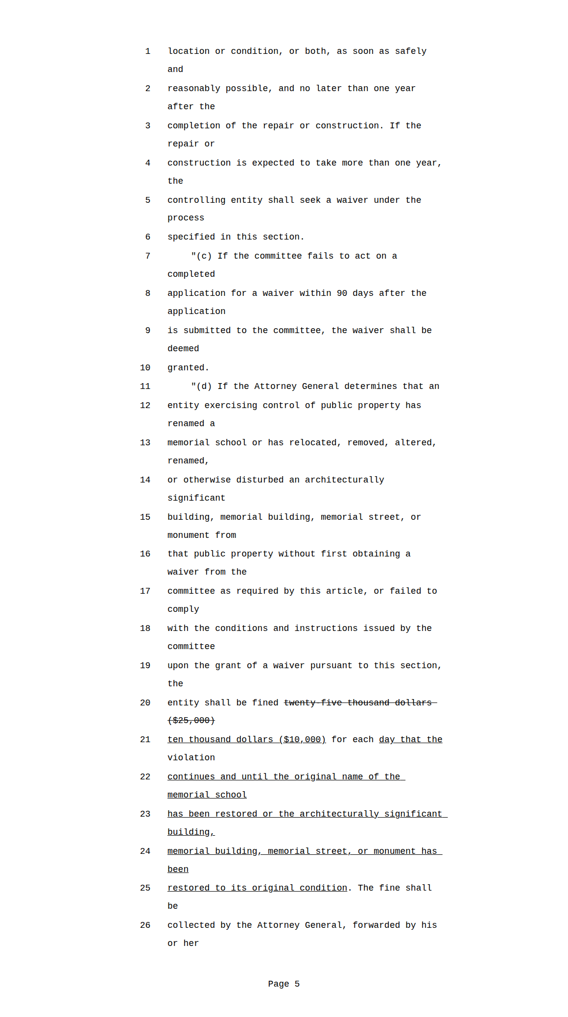| 1 | location or condition, or both, as soon as safely and |
| 2 | reasonably possible, and no later than one year after the |
| 3 | completion of the repair or construction. If the repair or |
| 4 | construction is expected to take more than one year, the |
| 5 | controlling entity shall seek a waiver under the process |
| 6 | specified in this section. |
| 7 | "(c) If the committee fails to act on a completed |
| 8 | application for a waiver within 90 days after the application |
| 9 | is submitted to the committee, the waiver shall be deemed |
| 10 | granted. |
| 11 | "(d) If the Attorney General determines that an |
| 12 | entity exercising control of public property has renamed a |
| 13 | memorial school or has relocated, removed, altered, renamed, |
| 14 | or otherwise disturbed an architecturally significant |
| 15 | building, memorial building, memorial street, or monument from |
| 16 | that public property without first obtaining a waiver from the |
| 17 | committee as required by this article, or failed to comply |
| 18 | with the conditions and instructions issued by the committee |
| 19 | upon the grant of a waiver pursuant to this section, the |
| 20 | entity shall be fined twenty-five thousand dollars ($25,000) |
| 21 | ten thousand dollars ($10,000) for each day that the violation |
| 22 | continues and until the original name of the memorial school |
| 23 | has been restored or the architecturally significant building, |
| 24 | memorial building, memorial street, or monument has been |
| 25 | restored to its original condition . The fine shall be |
| 26 | collected by the Attorney General, forwarded by his or her |
Page 5